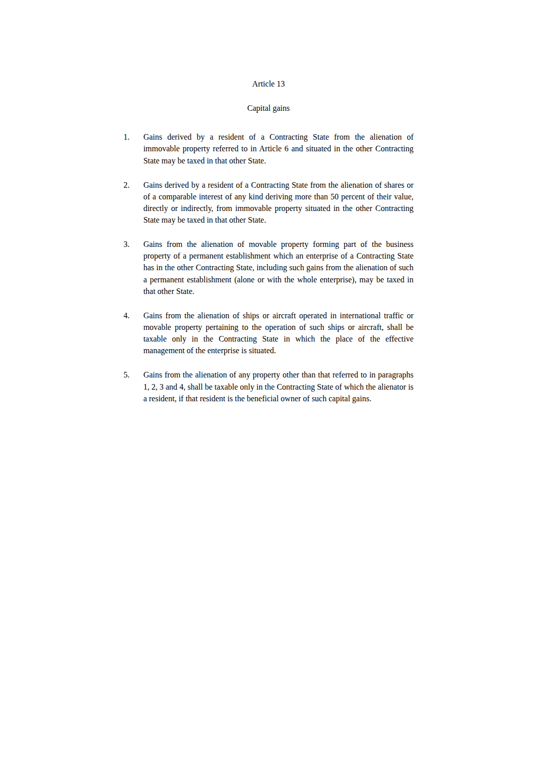Article 13 Capital gains
1. Gains derived by a resident of a Contracting State from the alienation of immovable property referred to in Article 6 and situated in the other Contracting State may be taxed in that other State.
2. Gains derived by a resident of a Contracting State from the alienation of shares or of a comparable interest of any kind deriving more than 50 percent of their value, directly or indirectly, from immovable property situated in the other Contracting State may be taxed in that other State.
3. Gains from the alienation of movable property forming part of the business property of a permanent establishment which an enterprise of a Contracting State has in the other Contracting State, including such gains from the alienation of such a permanent establishment (alone or with the whole enterprise), may be taxed in that other State.
4. Gains from the alienation of ships or aircraft operated in international traffic or movable property pertaining to the operation of such ships or aircraft, shall be taxable only in the Contracting State in which the place of the effective management of the enterprise is situated.
5. Gains from the alienation of any property other than that referred to in paragraphs 1, 2, 3 and 4, shall be taxable only in the Contracting State of which the alienator is a resident, if that resident is the beneficial owner of such capital gains.